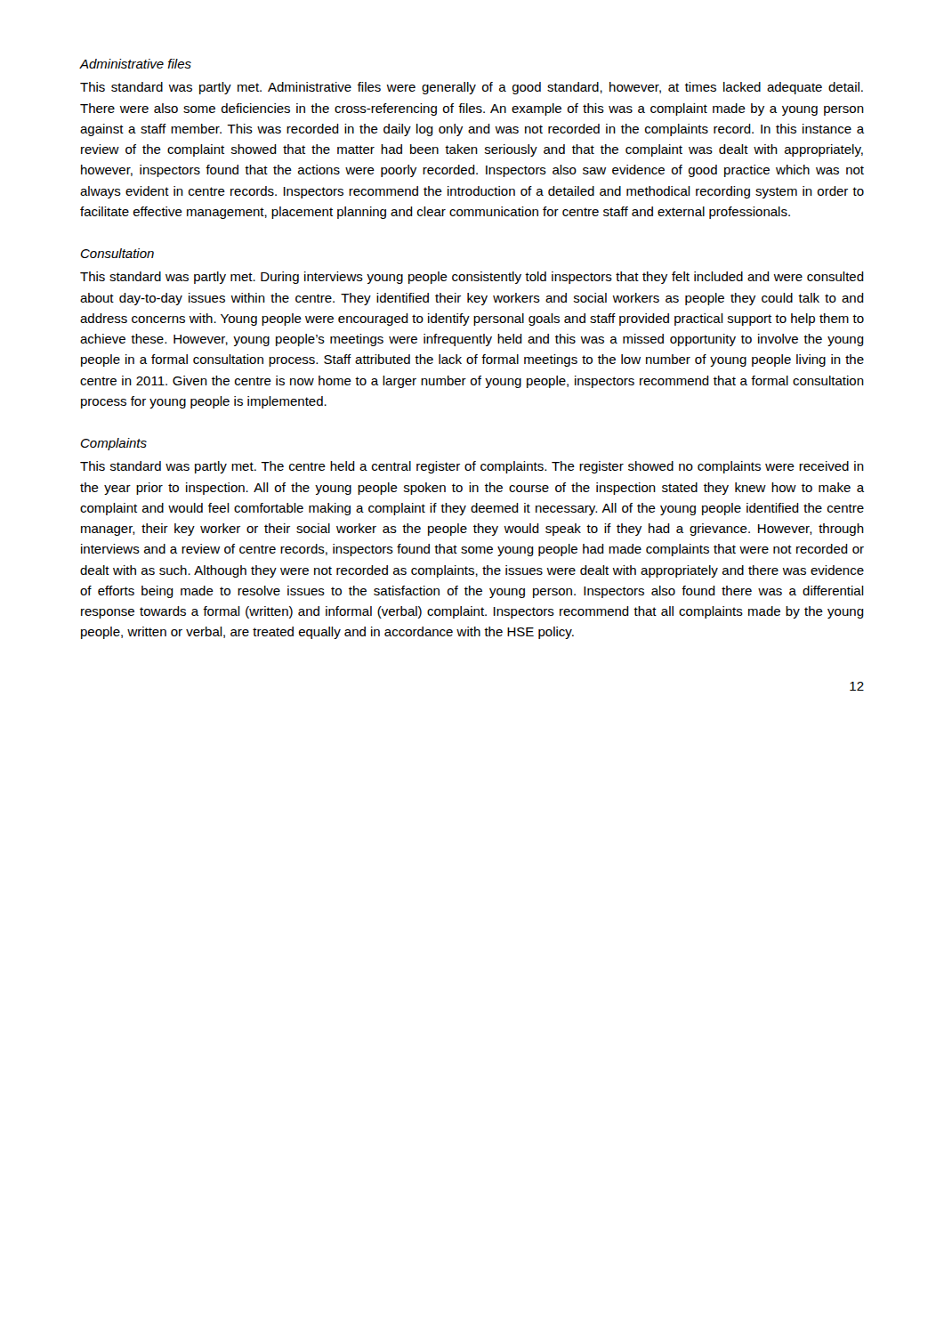Administrative files
This standard was partly met. Administrative files were generally of a good standard, however, at times lacked adequate detail. There were also some deficiencies in the cross-referencing of files. An example of this was a complaint made by a young person against a staff member. This was recorded in the daily log only and was not recorded in the complaints record. In this instance a review of the complaint showed that the matter had been taken seriously and that the complaint was dealt with appropriately, however, inspectors found that the actions were poorly recorded. Inspectors also saw evidence of good practice which was not always evident in centre records. Inspectors recommend the introduction of a detailed and methodical recording system in order to facilitate effective management, placement planning and clear communication for centre staff and external professionals.
Consultation
This standard was partly met. During interviews young people consistently told inspectors that they felt included and were consulted about day-to-day issues within the centre. They identified their key workers and social workers as people they could talk to and address concerns with. Young people were encouraged to identify personal goals and staff provided practical support to help them to achieve these. However, young people’s meetings were infrequently held and this was a missed opportunity to involve the young people in a formal consultation process. Staff attributed the lack of formal meetings to the low number of young people living in the centre in 2011. Given the centre is now home to a larger number of young people, inspectors recommend that a formal consultation process for young people is implemented.
Complaints
This standard was partly met. The centre held a central register of complaints. The register showed no complaints were received in the year prior to inspection. All of the young people spoken to in the course of the inspection stated they knew how to make a complaint and would feel comfortable making a complaint if they deemed it necessary. All of the young people identified the centre manager, their key worker or their social worker as the people they would speak to if they had a grievance. However, through interviews and a review of centre records, inspectors found that some young people had made complaints that were not recorded or dealt with as such. Although they were not recorded as complaints, the issues were dealt with appropriately and there was evidence of efforts being made to resolve issues to the satisfaction of the young person. Inspectors also found there was a differential response towards a formal (written) and informal (verbal) complaint. Inspectors recommend that all complaints made by the young people, written or verbal, are treated equally and in accordance with the HSE policy.
12